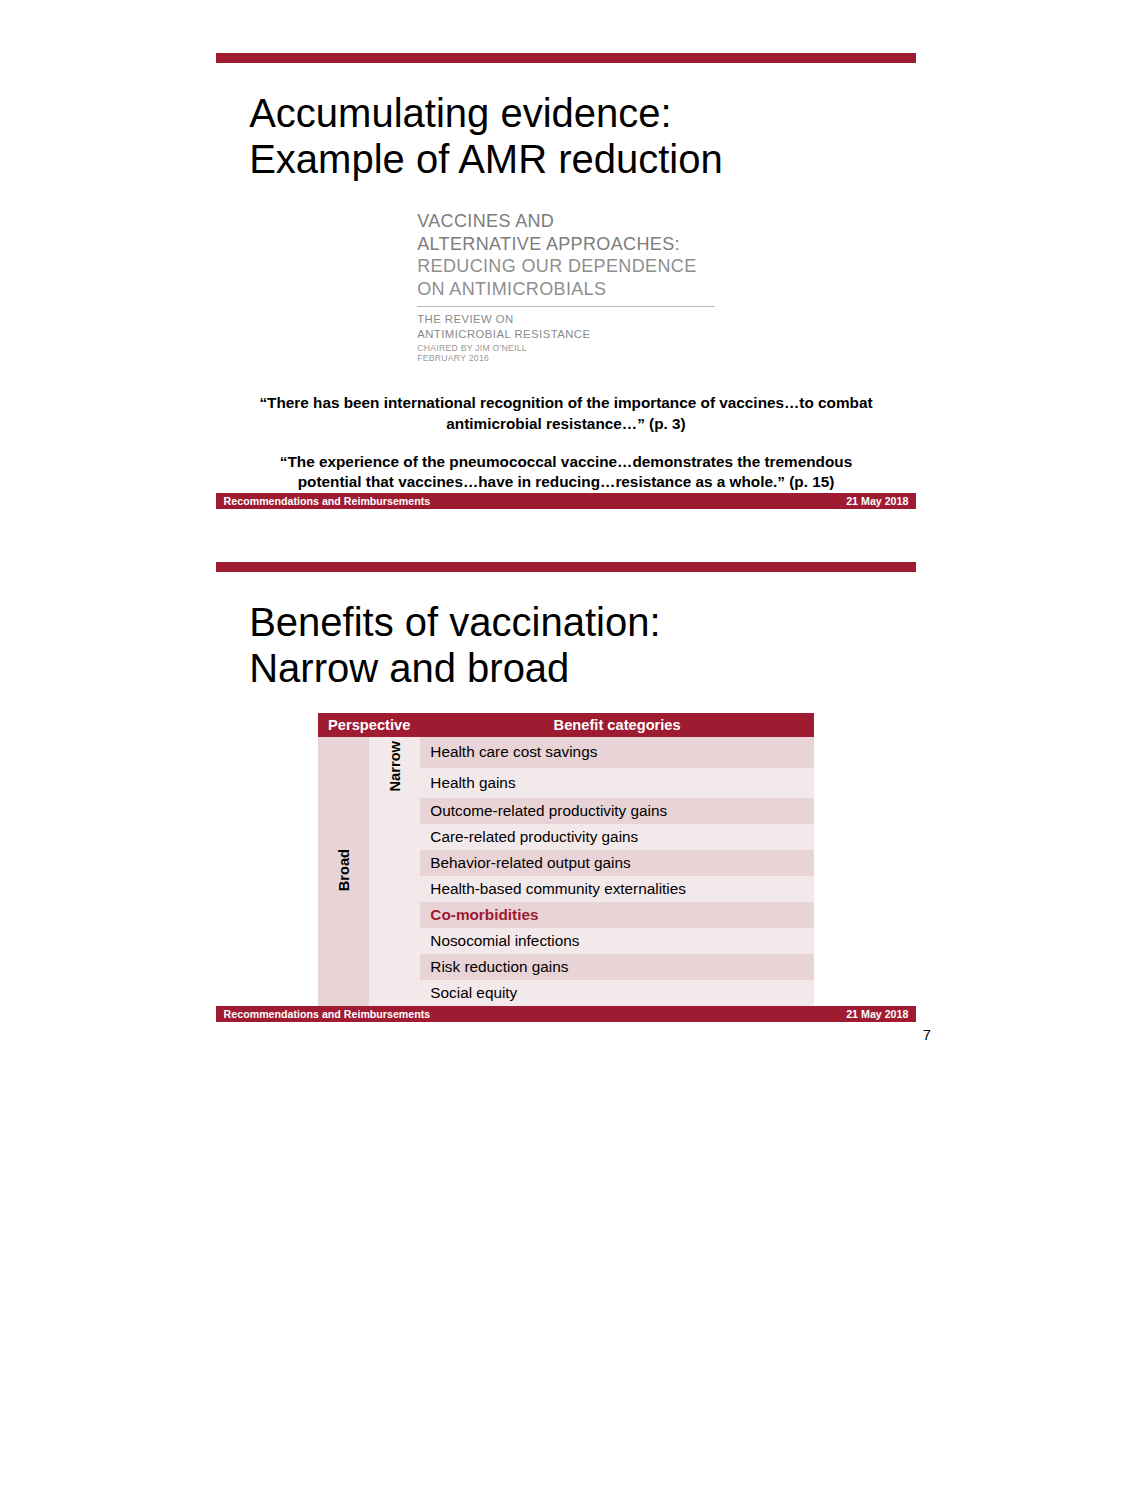Accumulating evidence:
Example of AMR reduction
VACCINES AND
ALTERNATIVE APPROACHES:
REDUCING OUR DEPENDENCE
ON ANTIMICROBIALS
THE REVIEW ON
ANTIMICROBIAL RESISTANCE
CHAIRED BY JIM O'NEILL
FEBRUARY 2016
“There has been international recognition of the importance of vaccines…to combat antimicrobial resistance…” (p. 3)
“The experience of the pneumococcal vaccine…demonstrates the tremendous potential that vaccines…have in reducing…resistance as a whole.” (p. 15)
Recommendations and Reimbursements 21 May 2018
Benefits of vaccination:
Narrow and broad
| Perspective | Benefit categories |
| --- | --- |
| Broad | Narrow | Health care cost savings |
| Health gains |
| | Outcome-related productivity gains |
| Care-related productivity gains |
| Behavior-related output gains |
| Health-based community externalities |
| Co-morbidities |
| Nosocomial infections |
| Risk reduction gains |
| Social equity |
Recommendations and Reimbursements 21 May 2018
7